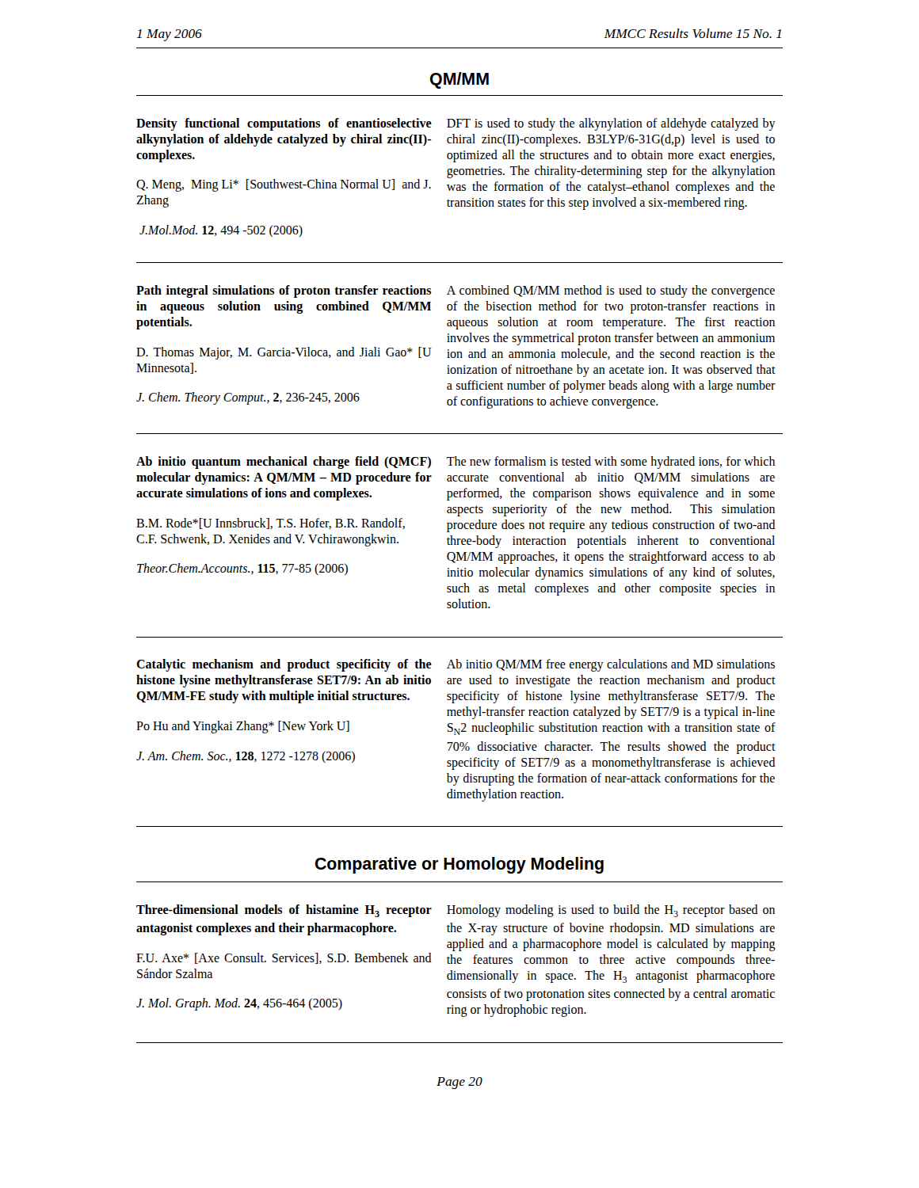1 May 2006 MMCC Results Volume 15 No. 1
QM/MM
| Density functional computations of enantioselective alkynylation of aldehyde catalyzed by chiral zinc(II)-complexes. Q. Meng, Ming Li* [Southwest-China Normal U] and J. Zhang J.Mol.Mod. 12 , 494 -502 (2006) | DFT is used to study the alkynylation of aldehyde catalyzed by chiral zinc(II)-complexes. B3LYP/6-31G(d,p) level is used to optimized all the structures and to obtain more exact energies, geometries. The chirality-determining step for the alkynylation was the formation of the catalyst–ethanol complexes and the transition states for this step involved a six-membered ring. |
| Path integral simulations of proton transfer reactions in aqueous solution using combined QM/MM potentials. D. Thomas Major, M. Garcia-Viloca, and Jiali Gao* [U Minnesota]. J. Chem. Theory Comput., 2 , 236-245, 2006 | A combined QM/MM method is used to study the convergence of the bisection method for two proton-transfer reactions in aqueous solution at room temperature. The first reaction involves the symmetrical proton transfer between an ammonium ion and an ammonia molecule, and the second reaction is the ionization of nitroethane by an acetate ion. It was observed that a sufficient number of polymer beads along with a large number of configurations to achieve convergence. |
| Ab initio quantum mechanical charge field (QMCF) molecular dynamics: A QM/MM – MD procedure for accurate simulations of ions and complexes. B.M. Rode*[U Innsbruck], T.S. Hofer, B.R. Randolf, C.F. Schwenk, D. Xenides and V. Vchirawongkwin. Theor.Chem.Accounts., 115 , 77-85 (2006) | The new formalism is tested with some hydrated ions, for which accurate conventional ab initio QM/MM simulations are performed, the comparison shows equivalence and in some aspects superiority of the new method. This simulation procedure does not require any tedious construction of two-and three-body interaction potentials inherent to conventional QM/MM approaches, it opens the straightforward access to ab initio molecular dynamics simulations of any kind of solutes, such as metal complexes and other composite species in solution. |
| Catalytic mechanism and product specificity of the histone lysine methyltransferase SET7/9: An ab initio QM/MM-FE study with multiple initial structures. Po Hu and Yingkai Zhang* [New York U] J. Am. Chem. Soc., 128 , 1272 -1278 (2006) | Ab initio QM/MM free energy calculations and MD simulations are used to investigate the reaction mechanism and product specificity of histone lysine methyltransferase SET7/9. The methyl-transfer reaction catalyzed by SET7/9 is a typical in-line S N 2 nucleophilic substitution reaction with a transition state of 70% dissociative character. The results showed the product specificity of SET7/9 as a monomethyltransferase is achieved by disrupting the formation of near-attack conformations for the dimethylation reaction. |
Comparative or Homology Modeling
| Three-dimensional models of histamine H 3 receptor antagonist complexes and their pharmacophore. F.U. Axe* [Axe Consult. Services], S.D. Bembenek and Sándor Szalma J. Mol. Graph. Mod. 24 , 456-464 (2005) | Homology modeling is used to build the H 3 receptor based on the X-ray structure of bovine rhodopsin. MD simulations are applied and a pharmacophore model is calculated by mapping the features common to three active compounds three-dimensionally in space. The H 3 antagonist pharmacophore consists of two protonation sites connected by a central aromatic ring or hydrophobic region. |
Page 20